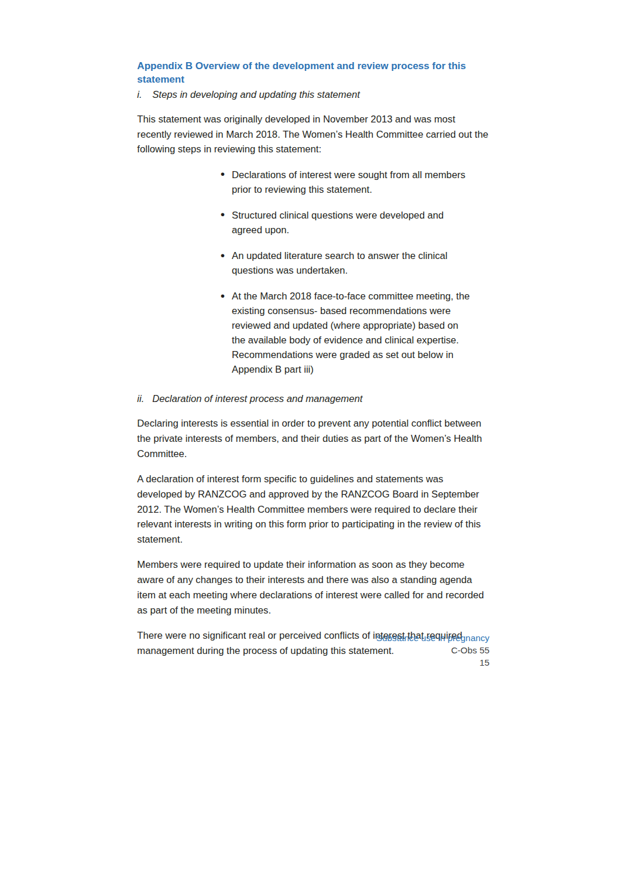Appendix B Overview of the development and review process for this statement
i. Steps in developing and updating this statement
This statement was originally developed in November 2013 and was most recently reviewed in March 2018. The Women’s Health Committee carried out the following steps in reviewing this statement:
Declarations of interest were sought from all members prior to reviewing this statement.
Structured clinical questions were developed and agreed upon.
An updated literature search to answer the clinical questions was undertaken.
At the March 2018 face-to-face committee meeting, the existing consensus- based recommendations were reviewed and updated (where appropriate) based on the available body of evidence and clinical expertise. Recommendations were graded as set out below in Appendix B part iii)
ii. Declaration of interest process and management
Declaring interests is essential in order to prevent any potential conflict between the private interests of members, and their duties as part of the Women’s Health Committee.
A declaration of interest form specific to guidelines and statements was developed by RANZCOG and approved by the RANZCOG Board in September 2012. The Women’s Health Committee members were required to declare their relevant interests in writing on this form prior to participating in the review of this statement.
Members were required to update their information as soon as they become aware of any changes to their interests and there was also a standing agenda item at each meeting where declarations of interest were called for and recorded as part of the meeting minutes.
There were no significant real or perceived conflicts of interest that required management during the process of updating this statement.
Substance use in pregnancy
C-Obs 55
15